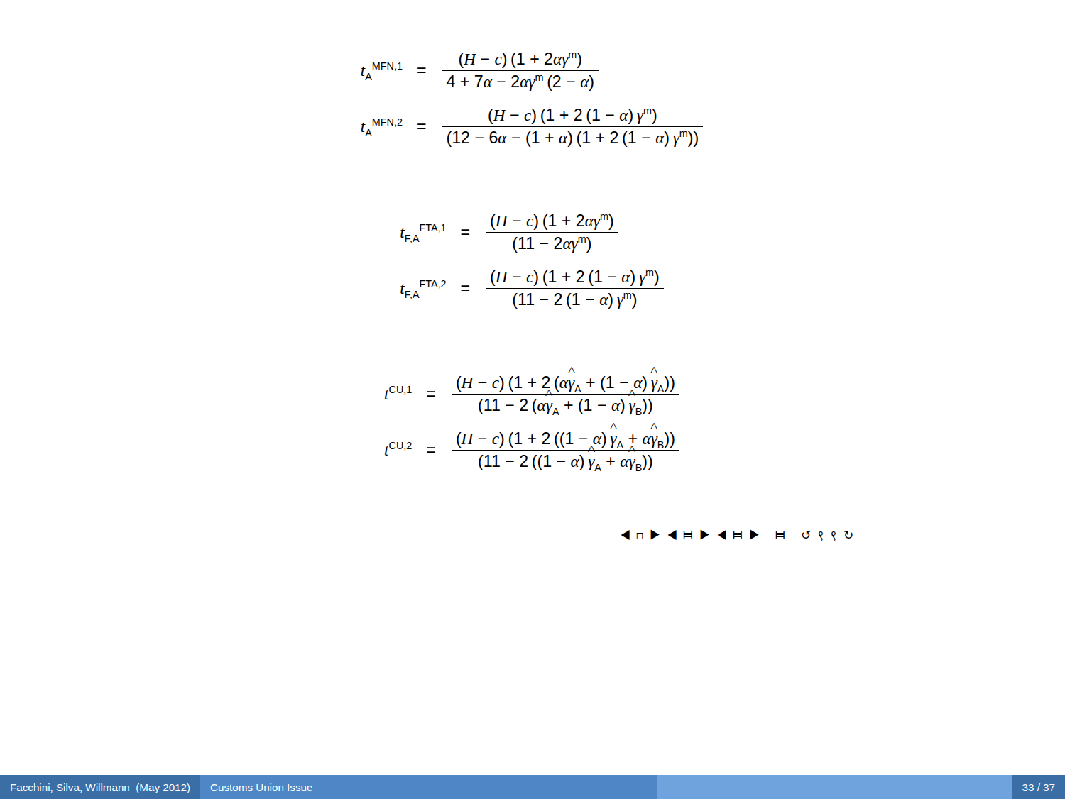tAMFN,1 = (H − c) (1 + 2αγm) 4 + 7α − 2αγm (2 − α)
tAMFN,2 = (H − c) (1 + 2 (1 − α) γm) (12 − 6α − (1 + α) (1 + 2 (1 − α) γm))
tF,AFTA,1 = (H − c) (1 + 2αγm) (11 − 2αγm)
tF,AFTA,2 = (H − c) (1 + 2 (1 − α) γm) (11 − 2 (1 − α) γm)
tCU,1 = (H − c) (1 + 2 (αγA + (1 − α) γA)) (11 − 2 (αγA + (1 − α) γB))
tCU,2 = (H − c) (1 + 2 ((1 − α) γA + αγB)) (11 − 2 ((1 − α) γA + αγB))
◀ ◻ ▶ ◀ ▤ ▶ ◀ ▤ ▶ ▤ ↺ ९ ९ ↻
Facchini, Silva, Willmann (May 2012)
Customs Union Issue
33 / 37